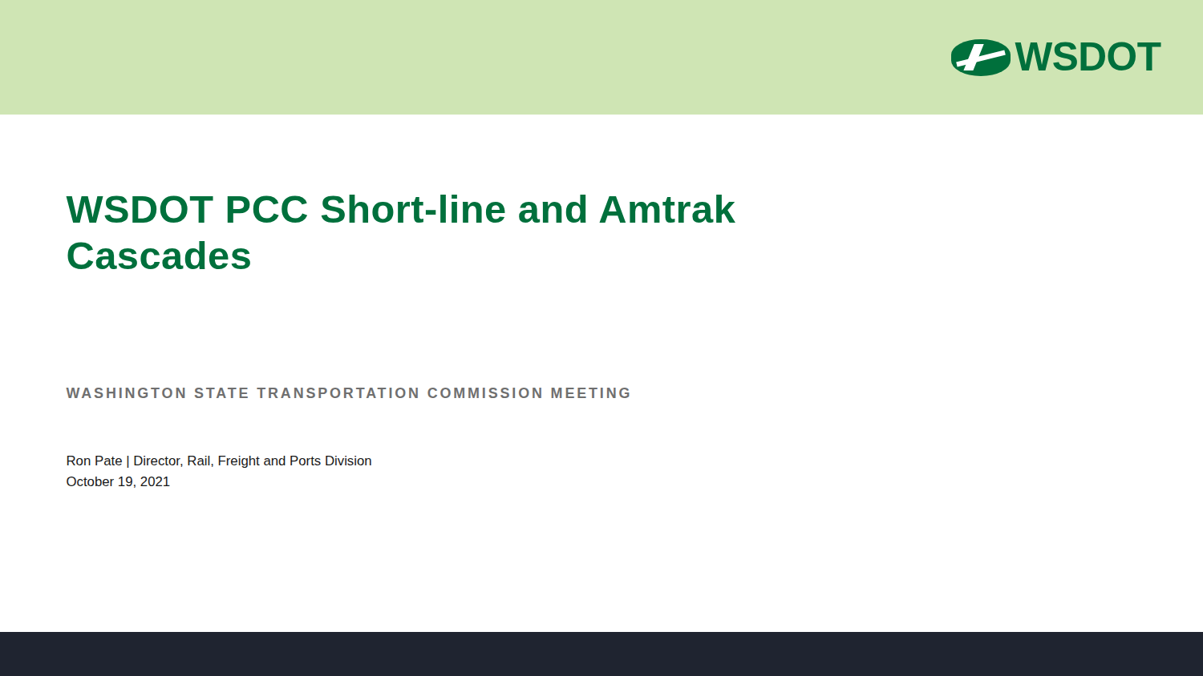WSDOT
WSDOT PCC Short-line and Amtrak Cascades
Washington State Transportation Commission Meeting
Ron Pate | Director, Rail, Freight and Ports Division October 19, 2021